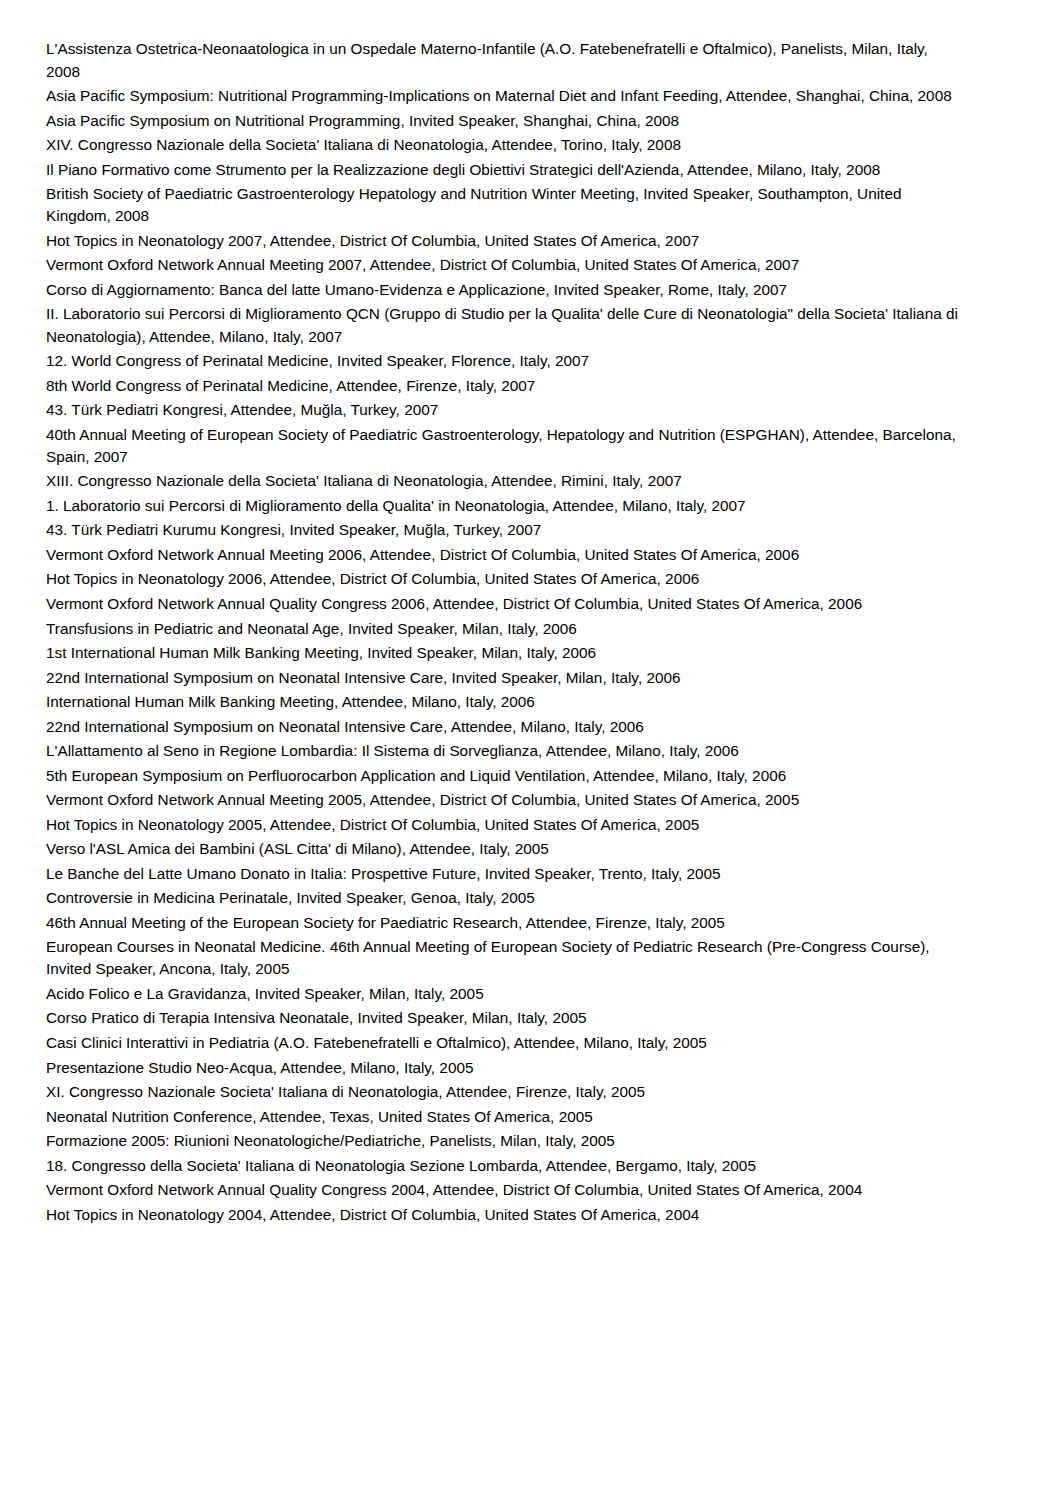L'Assistenza Ostetrica-Neonaatologica in un Ospedale Materno-Infantile (A.O. Fatebenefratelli e Oftalmico), Panelists, Milan, Italy, 2008
Asia Pacific Symposium: Nutritional Programming-Implications on Maternal Diet and Infant Feeding, Attendee, Shanghai, China, 2008
Asia Pacific Symposium on Nutritional Programming, Invited Speaker, Shanghai, China, 2008
XIV. Congresso Nazionale della Societa' Italiana di Neonatologia, Attendee, Torino, Italy, 2008
Il Piano Formativo come Strumento per la Realizzazione degli Obiettivi Strategici dell'Azienda, Attendee, Milano, Italy, 2008
British Society of Paediatric Gastroenterology Hepatology and Nutrition Winter Meeting, Invited Speaker, Southampton, United Kingdom, 2008
Hot Topics in Neonatology 2007, Attendee, District Of Columbia, United States Of America, 2007
Vermont Oxford Network Annual Meeting 2007, Attendee, District Of Columbia, United States Of America, 2007
Corso di Aggiornamento: Banca del latte Umano-Evidenza e Applicazione, Invited Speaker, Rome, Italy, 2007
II. Laboratorio sui Percorsi di Miglioramento QCN (Gruppo di Studio per la Qualita' delle Cure di Neonatologia" della Societa' Italiana di Neonatologia), Attendee, Milano, Italy, 2007
12. World Congress of Perinatal Medicine, Invited Speaker, Florence, Italy, 2007
8th World Congress of Perinatal Medicine, Attendee, Firenze, Italy, 2007
43. Türk Pediatri Kongresi, Attendee, Muğla, Turkey, 2007
40th Annual Meeting of European Society of Paediatric Gastroenterology, Hepatology and Nutrition (ESPGHAN), Attendee, Barcelona, Spain, 2007
XIII. Congresso Nazionale della Societa' Italiana di Neonatologia, Attendee, Rimini, Italy, 2007
1. Laboratorio sui Percorsi di Miglioramento della Qualita' in Neonatologia, Attendee, Milano, Italy, 2007
43. Türk Pediatri Kurumu Kongresi, Invited Speaker, Muğla, Turkey, 2007
Vermont Oxford Network Annual Meeting 2006, Attendee, District Of Columbia, United States Of America, 2006
Hot Topics in Neonatology 2006, Attendee, District Of Columbia, United States Of America, 2006
Vermont Oxford Network Annual Quality Congress 2006, Attendee, District Of Columbia, United States Of America, 2006
Transfusions in Pediatric and Neonatal Age, Invited Speaker, Milan, Italy, 2006
1st International Human Milk Banking Meeting, Invited Speaker, Milan, Italy, 2006
22nd International Symposium on Neonatal Intensive Care, Invited Speaker, Milan, Italy, 2006
International Human Milk Banking Meeting, Attendee, Milano, Italy, 2006
22nd International Symposium on Neonatal Intensive Care, Attendee, Milano, Italy, 2006
L'Allattamento al Seno in Regione Lombardia: Il Sistema di Sorveglianza, Attendee, Milano, Italy, 2006
5th European Symposium on Perfluorocarbon Application and Liquid Ventilation, Attendee, Milano, Italy, 2006
Vermont Oxford Network Annual Meeting 2005, Attendee, District Of Columbia, United States Of America, 2005
Hot Topics in Neonatology 2005, Attendee, District Of Columbia, United States Of America, 2005
Verso l'ASL Amica dei Bambini (ASL Citta' di Milano), Attendee, Italy, 2005
Le Banche del Latte Umano Donato in Italia: Prospettive Future, Invited Speaker, Trento, Italy, 2005
Controversie in Medicina Perinatale, Invited Speaker, Genoa, Italy, 2005
46th Annual Meeting of the European Society for Paediatric Research, Attendee, Firenze, Italy, 2005
European Courses in Neonatal Medicine. 46th Annual Meeting of European Society of Pediatric Research (Pre-Congress Course), Invited Speaker, Ancona, Italy, 2005
Acido Folico e La Gravidanza, Invited Speaker, Milan, Italy, 2005
Corso Pratico di Terapia Intensiva Neonatale, Invited Speaker, Milan, Italy, 2005
Casi Clinici Interattivi in Pediatria (A.O. Fatebenefratelli e Oftalmico), Attendee, Milano, Italy, 2005
Presentazione Studio Neo-Acqua, Attendee, Milano, Italy, 2005
XI. Congresso Nazionale Societa' Italiana di Neonatologia, Attendee, Firenze, Italy, 2005
Neonatal Nutrition Conference, Attendee, Texas, United States Of America, 2005
Formazione 2005: Riunioni Neonatologiche/Pediatriche, Panelists, Milan, Italy, 2005
18. Congresso della Societa' Italiana di Neonatologia Sezione Lombarda, Attendee, Bergamo, Italy, 2005
Vermont Oxford Network Annual Quality Congress 2004, Attendee, District Of Columbia, United States Of America, 2004
Hot Topics in Neonatology 2004, Attendee, District Of Columbia, United States Of America, 2004